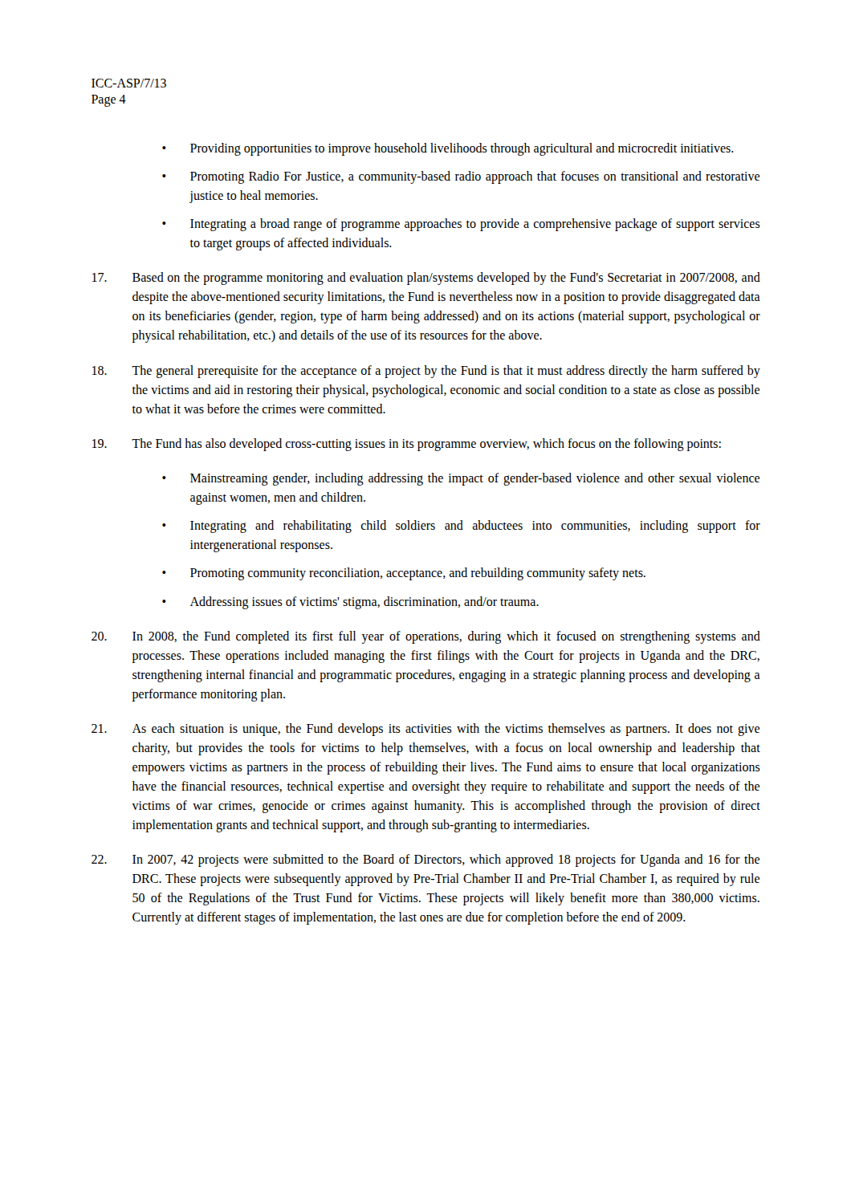ICC-ASP/7/13
Page 4
Providing opportunities to improve household livelihoods through agricultural and microcredit initiatives.
Promoting Radio For Justice, a community-based radio approach that focuses on transitional and restorative justice to heal memories.
Integrating a broad range of programme approaches to provide a comprehensive package of support services to target groups of affected individuals.
17.
Based on the programme monitoring and evaluation plan/systems developed by the Fund's Secretariat in 2007/2008, and despite the above-mentioned security limitations, the Fund is nevertheless now in a position to provide disaggregated data on its beneficiaries (gender, region, type of harm being addressed) and on its actions (material support, psychological or physical rehabilitation, etc.) and details of the use of its resources for the above.
18.
The general prerequisite for the acceptance of a project by the Fund is that it must address directly the harm suffered by the victims and aid in restoring their physical, psychological, economic and social condition to a state as close as possible to what it was before the crimes were committed.
19.
The Fund has also developed cross-cutting issues in its programme overview, which focus on the following points:
Mainstreaming gender, including addressing the impact of gender-based violence and other sexual violence against women, men and children.
Integrating and rehabilitating child soldiers and abductees into communities, including support for intergenerational responses.
Promoting community reconciliation, acceptance, and rebuilding community safety nets.
Addressing issues of victims' stigma, discrimination, and/or trauma.
20.
In 2008, the Fund completed its first full year of operations, during which it focused on strengthening systems and processes. These operations included managing the first filings with the Court for projects in Uganda and the DRC, strengthening internal financial and programmatic procedures, engaging in a strategic planning process and developing a performance monitoring plan.
21.
As each situation is unique, the Fund develops its activities with the victims themselves as partners. It does not give charity, but provides the tools for victims to help themselves, with a focus on local ownership and leadership that empowers victims as partners in the process of rebuilding their lives. The Fund aims to ensure that local organizations have the financial resources, technical expertise and oversight they require to rehabilitate and support the needs of the victims of war crimes, genocide or crimes against humanity. This is accomplished through the provision of direct implementation grants and technical support, and through sub-granting to intermediaries.
22.
In 2007, 42 projects were submitted to the Board of Directors, which approved 18 projects for Uganda and 16 for the DRC. These projects were subsequently approved by Pre-Trial Chamber II and Pre-Trial Chamber I, as required by rule 50 of the Regulations of the Trust Fund for Victims. These projects will likely benefit more than 380,000 victims. Currently at different stages of implementation, the last ones are due for completion before the end of 2009.